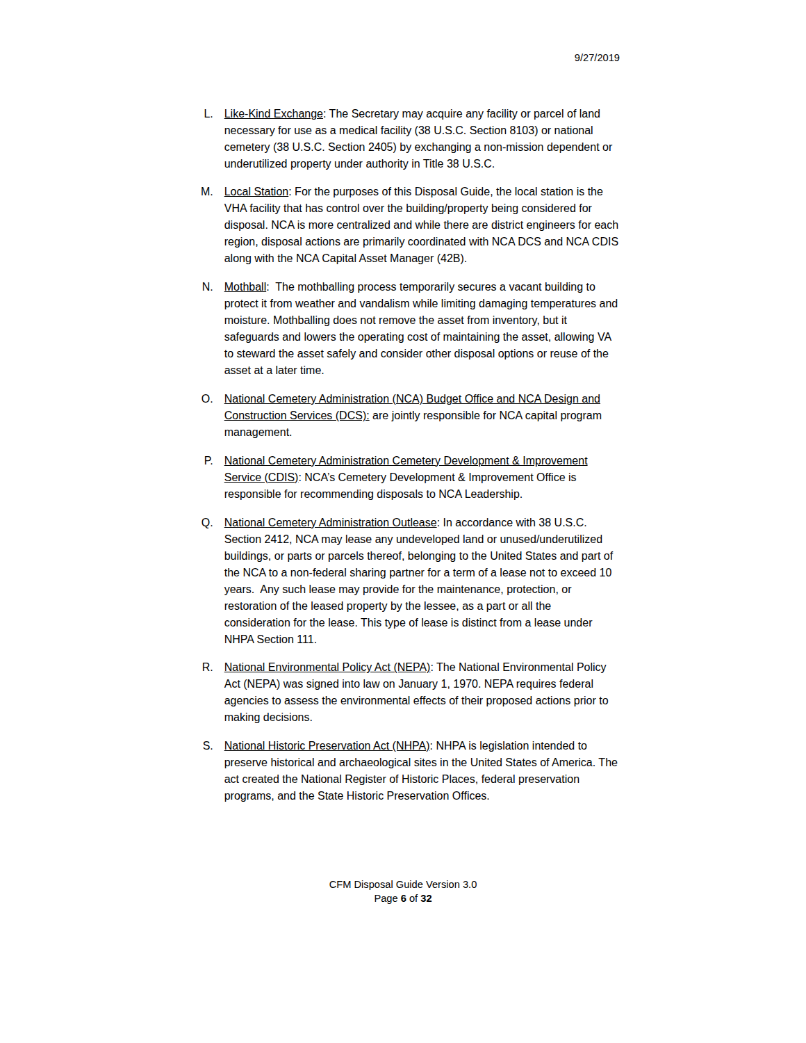9/27/2019
Like-Kind Exchange: The Secretary may acquire any facility or parcel of land necessary for use as a medical facility (38 U.S.C. Section 8103) or national cemetery (38 U.S.C. Section 2405) by exchanging a non-mission dependent or underutilized property under authority in Title 38 U.S.C.
Local Station: For the purposes of this Disposal Guide, the local station is the VHA facility that has control over the building/property being considered for disposal. NCA is more centralized and while there are district engineers for each region, disposal actions are primarily coordinated with NCA DCS and NCA CDIS along with the NCA Capital Asset Manager (42B).
Mothball: The mothballing process temporarily secures a vacant building to protect it from weather and vandalism while limiting damaging temperatures and moisture. Mothballing does not remove the asset from inventory, but it safeguards and lowers the operating cost of maintaining the asset, allowing VA to steward the asset safely and consider other disposal options or reuse of the asset at a later time.
National Cemetery Administration (NCA) Budget Office and NCA Design and Construction Services (DCS): are jointly responsible for NCA capital program management.
National Cemetery Administration Cemetery Development & Improvement Service (CDIS): NCA’s Cemetery Development & Improvement Office is responsible for recommending disposals to NCA Leadership.
National Cemetery Administration Outlease: In accordance with 38 U.S.C. Section 2412, NCA may lease any undeveloped land or unused/underutilized buildings, or parts or parcels thereof, belonging to the United States and part of the NCA to a non-federal sharing partner for a term of a lease not to exceed 10 years. Any such lease may provide for the maintenance, protection, or restoration of the leased property by the lessee, as a part or all the consideration for the lease. This type of lease is distinct from a lease under NHPA Section 111.
National Environmental Policy Act (NEPA): The National Environmental Policy Act (NEPA) was signed into law on January 1, 1970. NEPA requires federal agencies to assess the environmental effects of their proposed actions prior to making decisions.
National Historic Preservation Act (NHPA): NHPA is legislation intended to preserve historical and archaeological sites in the United States of America. The act created the National Register of Historic Places, federal preservation programs, and the State Historic Preservation Offices.
CFM Disposal Guide Version 3.0
Page 6 of 32